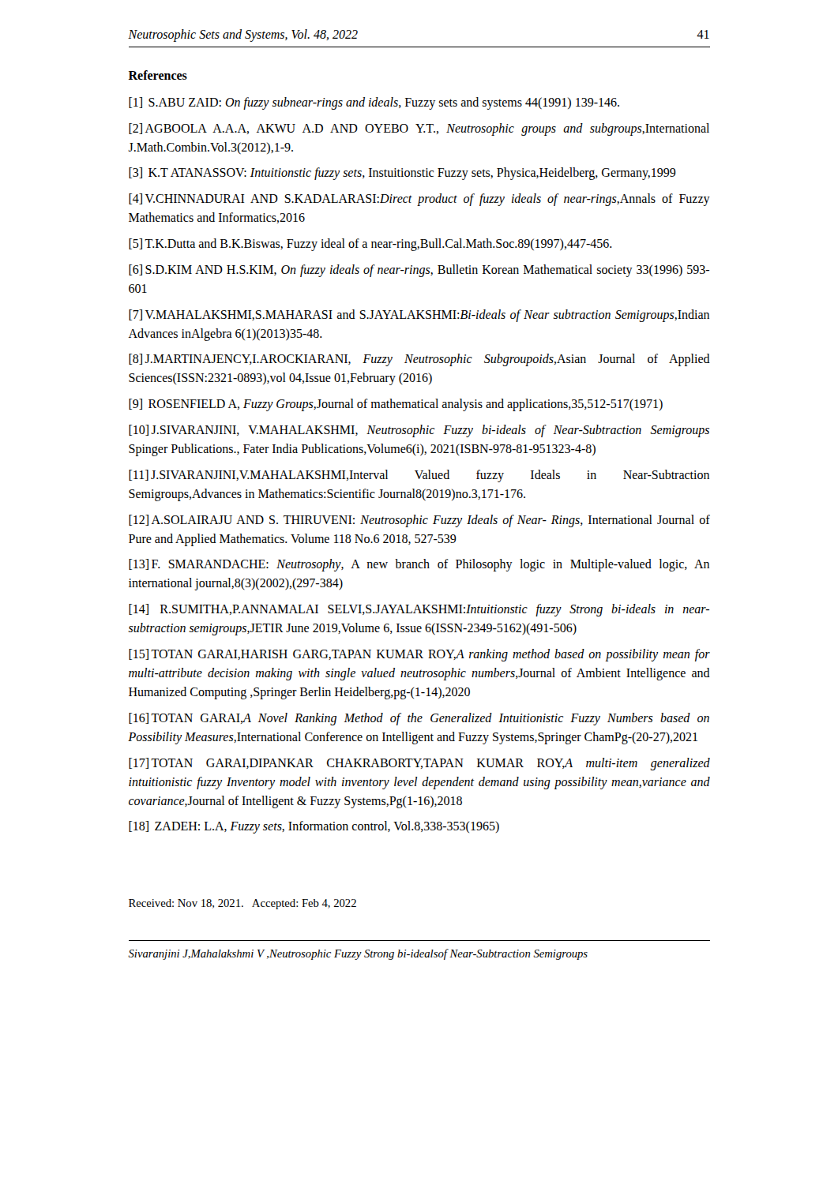Neutrosophic Sets and Systems, Vol. 48, 2022 41
References
[1] S.ABU ZAID: On fuzzy subnear-rings and ideals, Fuzzy sets and systems 44(1991) 139-146.
[2] AGBOOLA A.A.A, AKWU A.D AND OYEBO Y.T., Neutrosophic groups and subgroups,International J.Math.Combin.Vol.3(2012),1-9.
[3] K.T ATANASSOV: Intuitionstic fuzzy sets, Instuitionstic Fuzzy sets, Physica,Heidelberg, Germany,1999
[4] V.CHINNADURAI AND S.KADALARASI:Direct product of fuzzy ideals of near-rings,Annals of Fuzzy Mathematics and Informatics,2016
[5] T.K.Dutta and B.K.Biswas, Fuzzy ideal of a near-ring,Bull.Cal.Math.Soc.89(1997),447-456.
[6] S.D.KIM AND H.S.KIM, On fuzzy ideals of near-rings, Bulletin Korean Mathematical society 33(1996) 593-601
[7] V.MAHALAKSHMI,S.MAHARASI and S.JAYALAKSHMI:Bi-ideals of Near subtraction Semigroups,Indian Advances inAlgebra 6(1)(2013)35-48.
[8] J.MARTINAJENCY,I.AROCKIARANI, Fuzzy Neutrosophic Subgroupoids,Asian Journal of Applied Sciences(ISSN:2321-0893),vol 04,Issue 01,February (2016)
[9] ROSENFIELD A, Fuzzy Groups,Journal of mathematical analysis and applications,35,512-517(1971)
[10] J.SIVARANJINI, V.MAHALAKSHMI, Neutrosophic Fuzzy bi-ideals of Near-Subtraction Semigroups Spinger Publications., Fater India Publications,Volume6(i), 2021(ISBN-978-81-951323-4-8)
[11] J.SIVARANJINI,V.MAHALAKSHMI,Interval Valued fuzzy Ideals in Near-Subtraction Semigroups,Advances in Mathematics:Scientific Journal8(2019)no.3,171-176.
[12] A.SOLAIRAJU AND S. THIRUVENI: Neutrosophic Fuzzy Ideals of Near- Rings, International Journal of Pure and Applied Mathematics. Volume 118 No.6 2018, 527-539
[13] F. SMARANDACHE: Neutrosophy, A new branch of Philosophy logic in Multiple-valued logic, An international journal,8(3)(2002),(297-384)
[14] R.SUMITHA,P.ANNAMALAI SELVI,S.JAYALAKSHMI:Intuitionstic fuzzy Strong bi-ideals in near-subtraction semigroups,JETIR June 2019,Volume 6, Issue 6(ISSN-2349-5162)(491-506)
[15] TOTAN GARAI,HARISH GARG,TAPAN KUMAR ROY,A ranking method based on possibility mean for multi-attribute decision making with single valued neutrosophic numbers,Journal of Ambient Intelligence and Humanized Computing ,Springer Berlin Heidelberg,pg-(1-14),2020
[16] TOTAN GARAI,A Novel Ranking Method of the Generalized Intuitionistic Fuzzy Numbers based on Possibility Measures,International Conference on Intelligent and Fuzzy Systems,Springer ChamPg-(20-27),2021
[17] TOTAN GARAI,DIPANKAR CHAKRABORTY,TAPAN KUMAR ROY,A multi-item generalized intuitionistic fuzzy Inventory model with inventory level dependent demand using possibility mean,variance and covariance,Journal of Intelligent & Fuzzy Systems,Pg(1-16),2018
[18] ZADEH: L.A, Fuzzy sets, Information control, Vol.8,338-353(1965)
Received: Nov 18, 2021. Accepted: Feb 4, 2022
Sivaranjini J,Mahalakshmi V ,Neutrosophic Fuzzy Strong bi-idealsof Near-Subtraction Semigroups